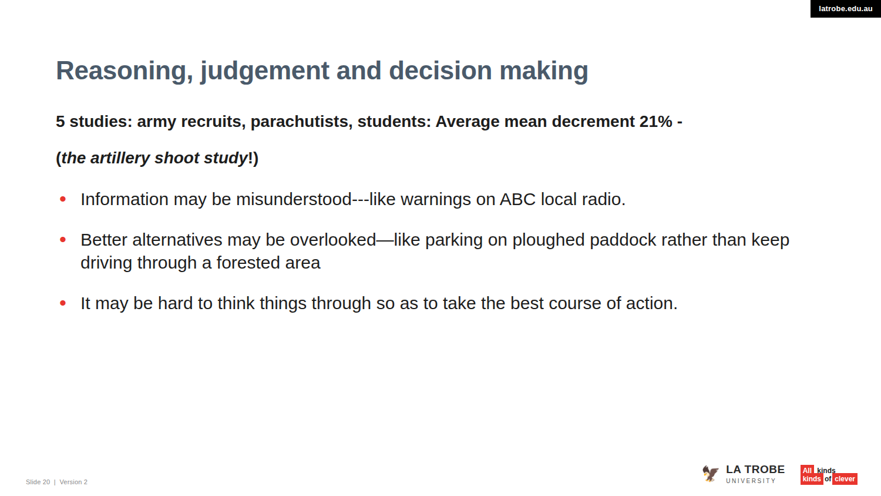latrobe.edu.au
Reasoning, judgement and decision making
5 studies: army recruits, parachutists, students: Average mean decrement 21% -
(the artillery shoot study!)
Information may be misunderstood---like warnings on ABC local radio.
Better alternatives may be overlooked—like parking on ploughed paddock rather than keep driving through a forested area
It may be hard to think things through so as to take the best course of action.
Slide 20 | Version 2
🦅 LA TROBE
UNIVERSITY
All kinds kinds of clever